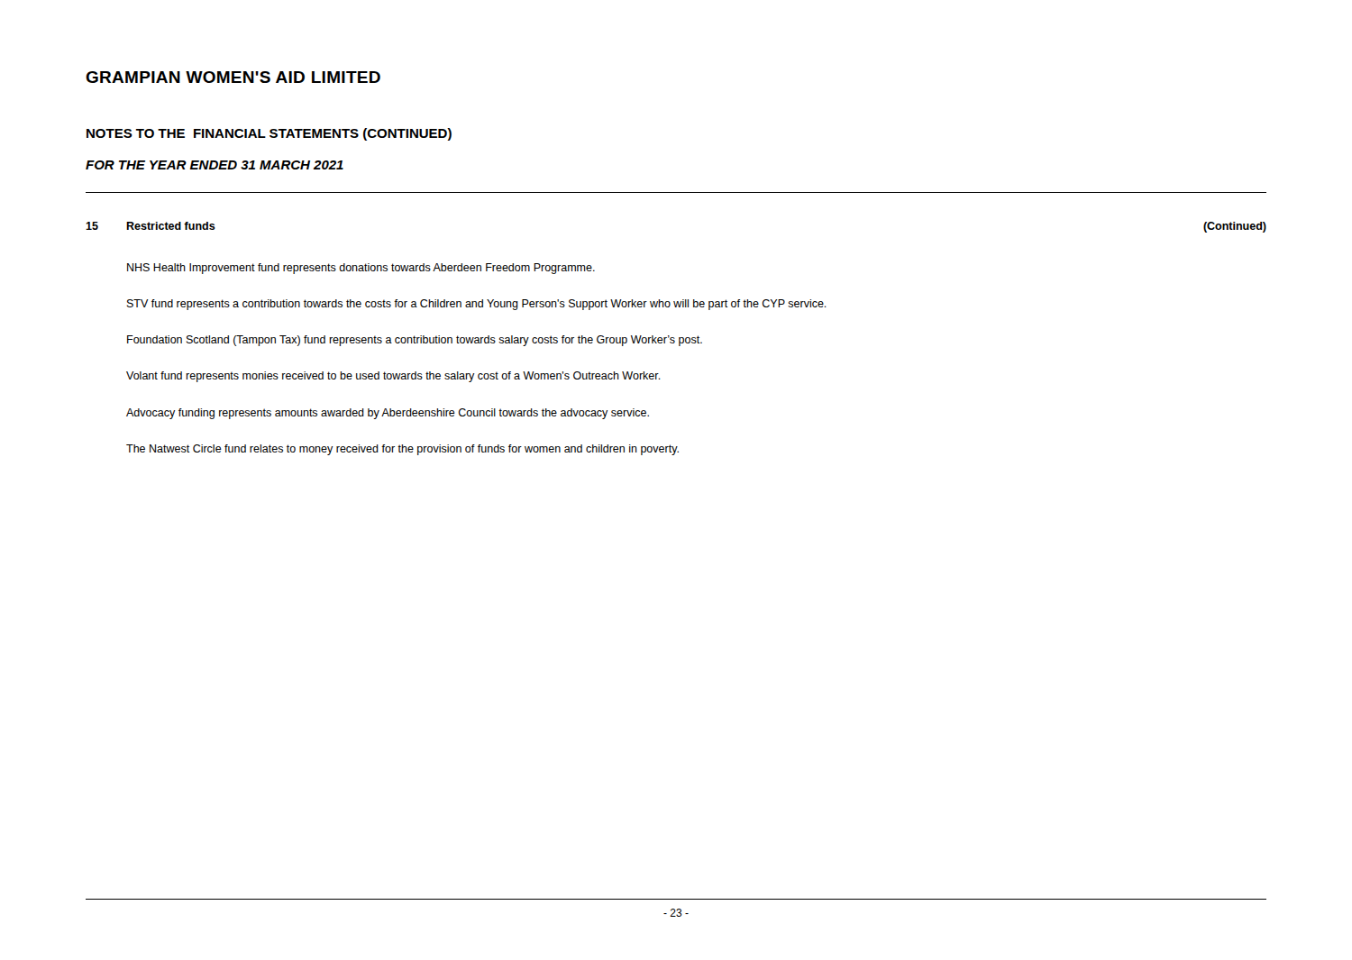GRAMPIAN WOMEN'S AID LIMITED
NOTES TO THE FINANCIAL STATEMENTS (CONTINUED)
FOR THE YEAR ENDED 31 MARCH 2021
15 Restricted funds
(Continued)
NHS Health Improvement fund represents donations towards Aberdeen Freedom Programme.
STV fund represents a contribution towards the costs for a Children and Young Person's Support Worker who will be part of the CYP service.
Foundation Scotland (Tampon Tax) fund represents a contribution towards salary costs for the Group Worker’s post.
Volant fund represents monies received to be used towards the salary cost of a Women's Outreach Worker.
Advocacy funding represents amounts awarded by Aberdeenshire Council towards the advocacy service.
The Natwest Circle fund relates to money received for the provision of funds for women and children in poverty.
- 23 -